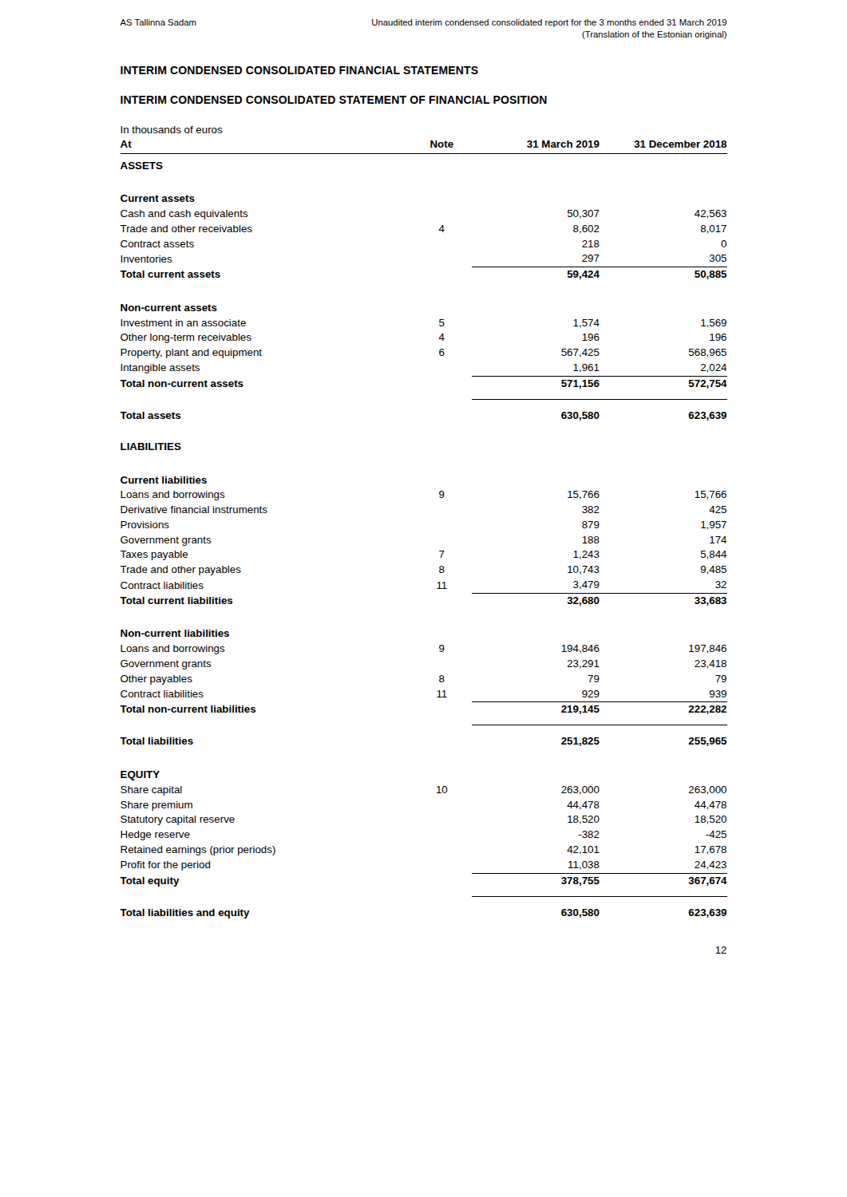AS Tallinna Sadam
Unaudited interim condensed consolidated report for the 3 months ended 31 March 2019
(Translation of the Estonian original)
INTERIM CONDENSED CONSOLIDATED FINANCIAL STATEMENTS
INTERIM CONDENSED CONSOLIDATED STATEMENT OF FINANCIAL POSITION
In thousands of euros
| At | Note | 31 March 2019 | 31 December 2018 |
| --- | --- | --- | --- |
| ASSETS | | | |
| Current assets | | | |
| Cash and cash equivalents | | 50,307 | 42,563 |
| Trade and other receivables | 4 | 8,602 | 8,017 |
| Contract assets | | 218 | 0 |
| Inventories | | 297 | 305 |
| Total current assets | | 59,424 | 50,885 |
| Non-current assets | | | |
| Investment in an associate | 5 | 1,574 | 1,569 |
| Other long-term receivables | 4 | 196 | 196 |
| Property, plant and equipment | 6 | 567,425 | 568,965 |
| Intangible assets | | 1,961 | 2,024 |
| Total non-current assets | | 571,156 | 572,754 |
| Total assets | | 630,580 | 623,639 |
| LIABILITIES | | | |
| Current liabilities | | | |
| Loans and borrowings | 9 | 15,766 | 15,766 |
| Derivative financial instruments | | 382 | 425 |
| Provisions | | 879 | 1,957 |
| Government grants | | 188 | 174 |
| Taxes payable | 7 | 1,243 | 5,844 |
| Trade and other payables | 8 | 10,743 | 9,485 |
| Contract liabilities | 11 | 3,479 | 32 |
| Total current liabilities | | 32,680 | 33,683 |
| Non-current liabilities | | | |
| Loans and borrowings | 9 | 194,846 | 197,846 |
| Government grants | | 23,291 | 23,418 |
| Other payables | 8 | 79 | 79 |
| Contract liabilities | 11 | 929 | 939 |
| Total non-current liabilities | | 219,145 | 222,282 |
| Total liabilities | | 251,825 | 255,965 |
| EQUITY | | | |
| Share capital | 10 | 263,000 | 263,000 |
| Share premium | | 44,478 | 44,478 |
| Statutory capital reserve | | 18,520 | 18,520 |
| Hedge reserve | | -382 | -425 |
| Retained earnings (prior periods) | | 42,101 | 17,678 |
| Profit for the period | | 11,038 | 24,423 |
| Total equity | | 378,755 | 367,674 |
| Total liabilities and equity | | 630,580 | 623,639 |
12